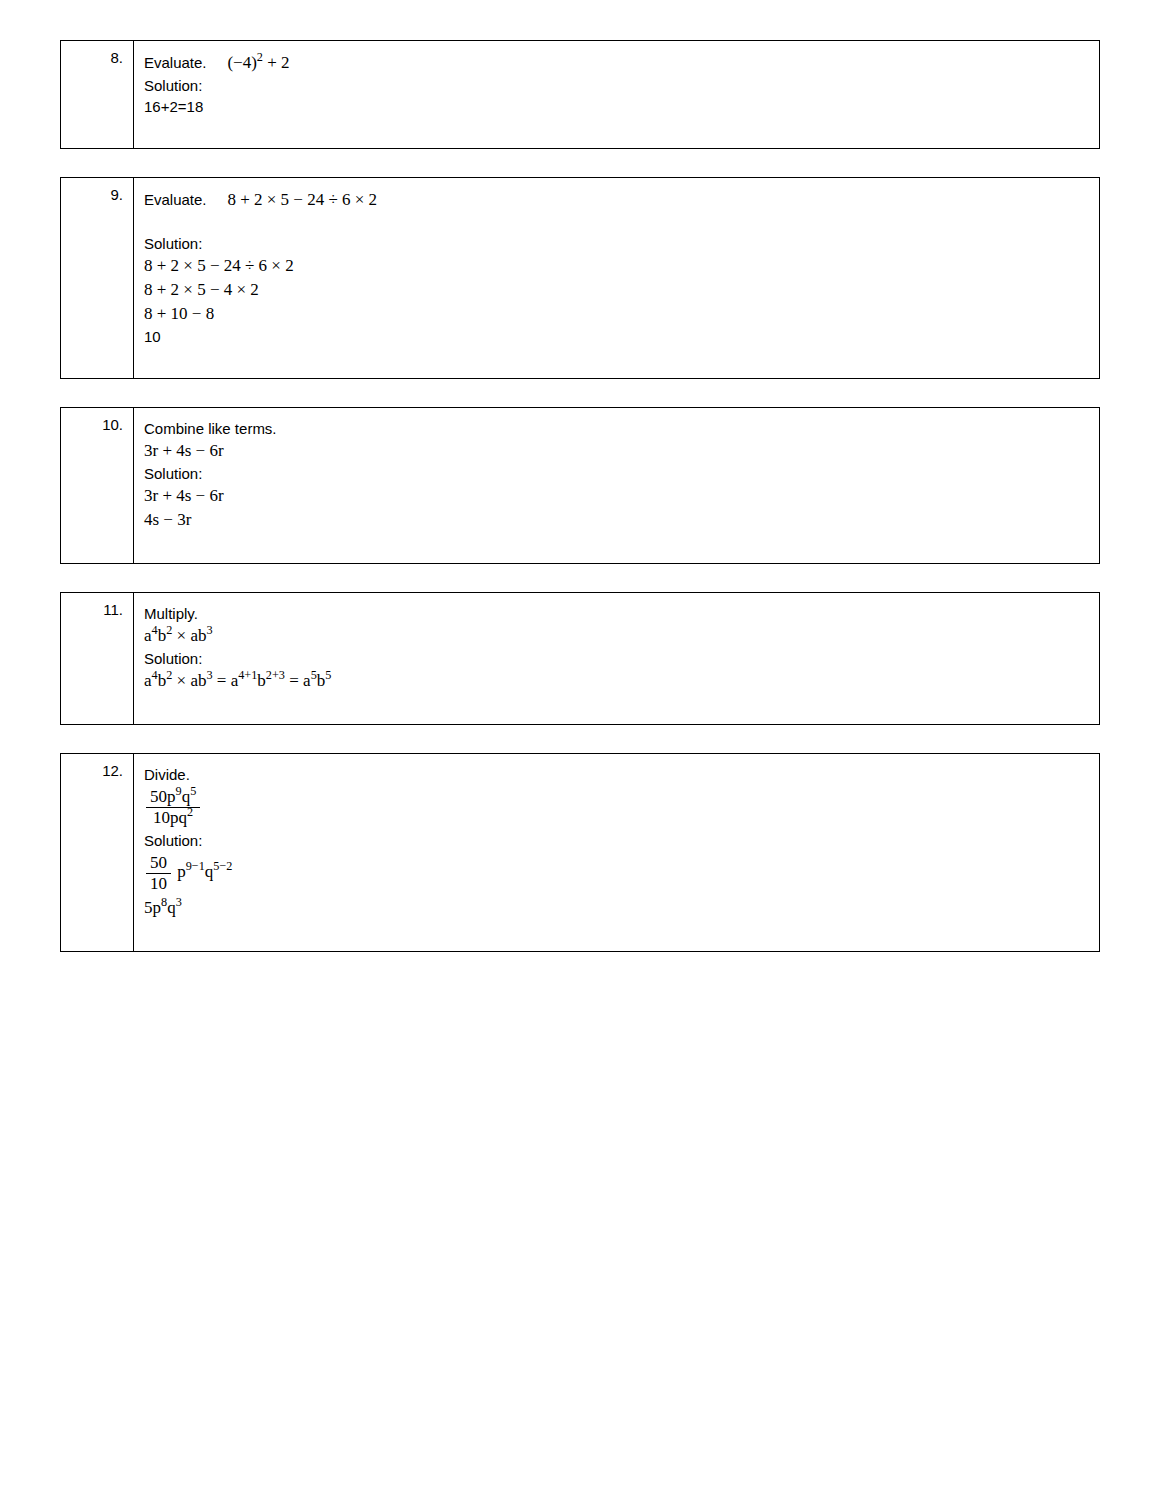| 8. | Evaluate. (−4) 2 + 2 Solution: 16+2=18 |
| 9. | Evaluate. 8 + 2 × 5 − 24 ÷ 6 × 2 Solution: 8 + 2 × 5 − 24 ÷ 6 × 2 8 + 2 × 5 − 4 × 2 8 + 10 − 8 10 |
| 10. | Combine like terms. 3r + 4s − 6r Solution: 3r + 4s − 6r 4s − 3r |
| 11. | Multiply. a 4 b 2 × ab 3 Solution: a 4 b 2 × ab 3 = a 4+1 b 2+3 = a 5 b 5 |
| 12. | Divide. 50p 9 q 5 10pq 2 Solution: 50 10 p 9−1 q 5−2 5p 8 q 3 |